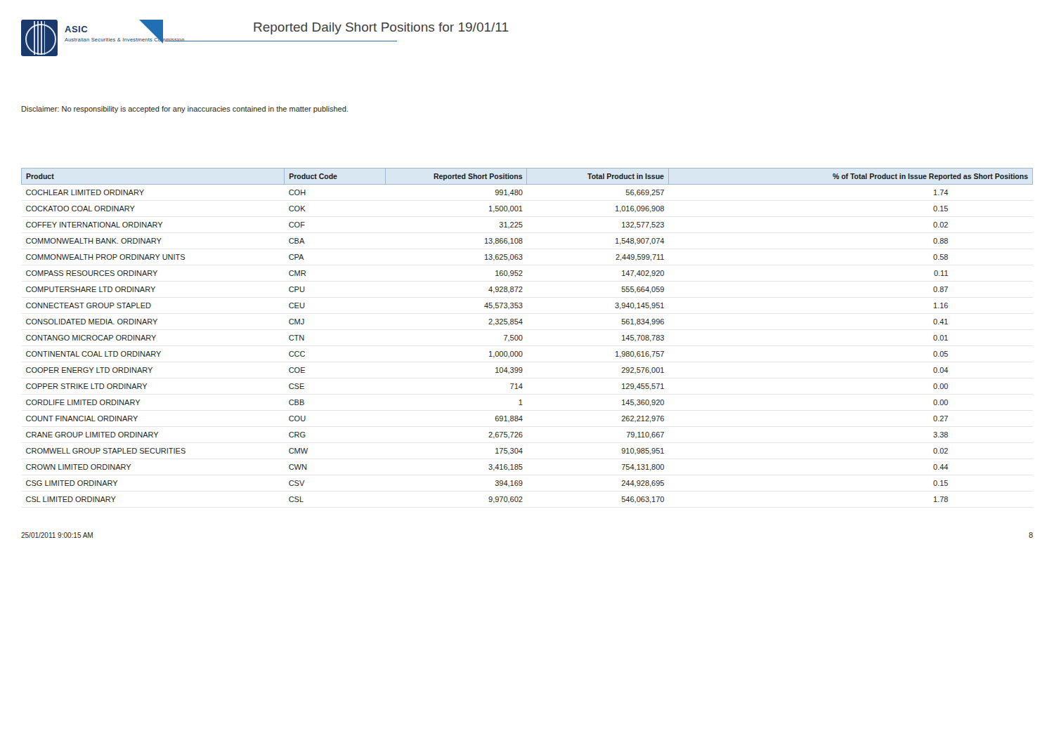ASIC
Australian Securities & Investments Commission
Reported Daily Short Positions for 19/01/11
Disclaimer: No responsibility is accepted for any inaccuracies contained in the matter published.
| Product | Product Code | Reported Short Positions | Total Product in Issue | % of Total Product in Issue Reported as Short Positions |
| --- | --- | --- | --- | --- |
| COCHLEAR LIMITED ORDINARY | COH | 991,480 | 56,669,257 | 1.74 |
| COCKATOO COAL ORDINARY | COK | 1,500,001 | 1,016,096,908 | 0.15 |
| COFFEY INTERNATIONAL ORDINARY | COF | 31,225 | 132,577,523 | 0.02 |
| COMMONWEALTH BANK. ORDINARY | CBA | 13,866,108 | 1,548,907,074 | 0.88 |
| COMMONWEALTH PROP ORDINARY UNITS | CPA | 13,625,063 | 2,449,599,711 | 0.58 |
| COMPASS RESOURCES ORDINARY | CMR | 160,952 | 147,402,920 | 0.11 |
| COMPUTERSHARE LTD ORDINARY | CPU | 4,928,872 | 555,664,059 | 0.87 |
| CONNECTEAST GROUP STAPLED | CEU | 45,573,353 | 3,940,145,951 | 1.16 |
| CONSOLIDATED MEDIA. ORDINARY | CMJ | 2,325,854 | 561,834,996 | 0.41 |
| CONTANGO MICROCAP ORDINARY | CTN | 7,500 | 145,708,783 | 0.01 |
| CONTINENTAL COAL LTD ORDINARY | CCC | 1,000,000 | 1,980,616,757 | 0.05 |
| COOPER ENERGY LTD ORDINARY | COE | 104,399 | 292,576,001 | 0.04 |
| COPPER STRIKE LTD ORDINARY | CSE | 714 | 129,455,571 | 0.00 |
| CORDLIFE LIMITED ORDINARY | CBB | 1 | 145,360,920 | 0.00 |
| COUNT FINANCIAL ORDINARY | COU | 691,884 | 262,212,976 | 0.27 |
| CRANE GROUP LIMITED ORDINARY | CRG | 2,675,726 | 79,110,667 | 3.38 |
| CROMWELL GROUP STAPLED SECURITIES | CMW | 175,304 | 910,985,951 | 0.02 |
| CROWN LIMITED ORDINARY | CWN | 3,416,185 | 754,131,800 | 0.44 |
| CSG LIMITED ORDINARY | CSV | 394,169 | 244,928,695 | 0.15 |
| CSL LIMITED ORDINARY | CSL | 9,970,602 | 546,063,170 | 1.78 |
25/01/2011 9:00:15 AM 8